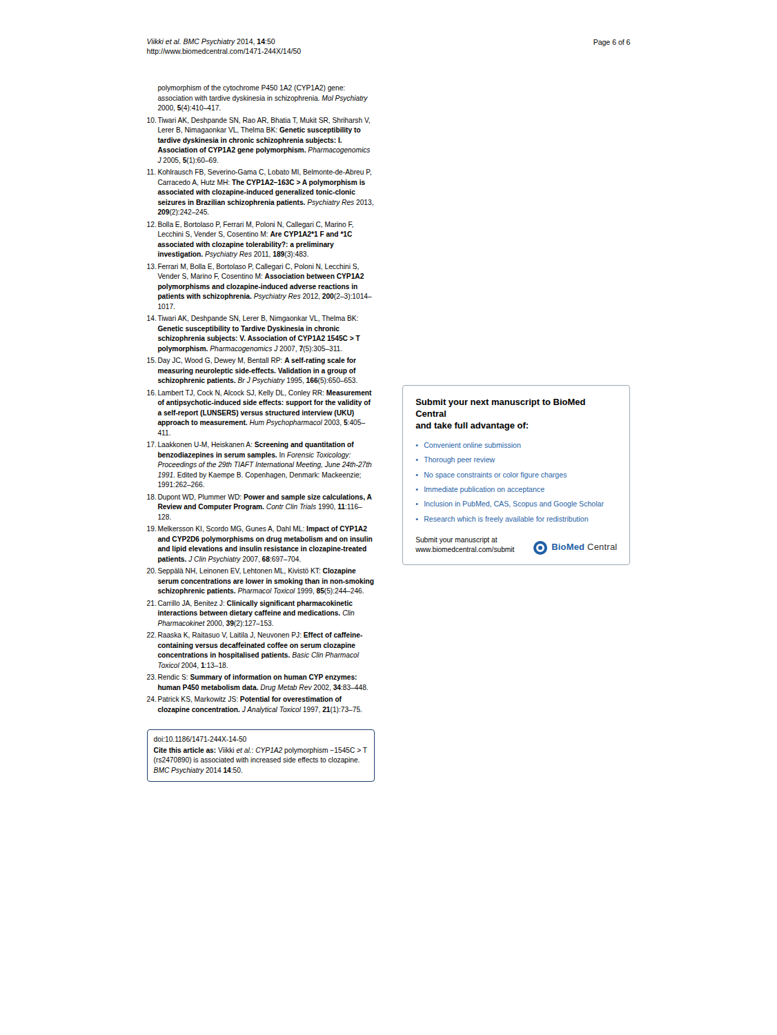Viikki et al. BMC Psychiatry 2014, 14:50 http://www.biomedcentral.com/1471-244X/14/50
Page 6 of 6
polymorphism of the cytochrome P450 1A2 (CYP1A2) gene: association with tardive dyskinesia in schizophrenia. Mol Psychiatry 2000, 5(4):410–417.
10. Tiwari AK, Deshpande SN, Rao AR, Bhatia T, Mukit SR, Shriharsh V, Lerer B, Nimagaonkar VL, Thelma BK: Genetic susceptibility to tardive dyskinesia in chronic schizophrenia subjects: I. Association of CYP1A2 gene polymorphism. Pharmacogenomics J 2005, 5(1):60–69.
11. Kohlrausch FB, Severino-Gama C, Lobato MI, Belmonte-de-Abreu P, Carracedo A, Hutz MH: The CYP1A2–163C > A polymorphism is associated with clozapine-induced generalized tonic-clonic seizures in Brazilian schizophrenia patients. Psychiatry Res 2013, 209(2):242–245.
12. Bolla E, Bortolaso P, Ferrari M, Poloni N, Callegari C, Marino F, Lecchini S, Vender S, Cosentino M: Are CYP1A2*1 F and *1C associated with clozapine tolerability?: a preliminary investigation. Psychiatry Res 2011, 189(3):483.
13. Ferrari M, Bolla E, Bortolaso P, Callegari C, Poloni N, Lecchini S, Vender S, Marino F, Cosentino M: Association between CYP1A2 polymorphisms and clozapine-induced adverse reactions in patients with schizophrenia. Psychiatry Res 2012, 200(2–3):1014–1017.
14. Tiwari AK, Deshpande SN, Lerer B, Nimgaonkar VL, Thelma BK: Genetic susceptibility to Tardive Dyskinesia in chronic schizophrenia subjects: V. Association of CYP1A2 1545C > T polymorphism. Pharmacogenomics J 2007, 7(5):305–311.
15. Day JC, Wood G, Dewey M, Bentall RP: A self-rating scale for measuring neuroleptic side-effects. Validation in a group of schizophrenic patients. Br J Psychiatry 1995, 166(5):650–653.
16. Lambert TJ, Cock N, Alcock SJ, Kelly DL, Conley RR: Measurement of antipsychotic-induced side effects: support for the validity of a self-report (LUNSERS) versus structured interview (UKU) approach to measurement. Hum Psychopharmacol 2003, 5:405–411.
17. Laakkonen U-M, Heiskanen A: Screening and quantitation of benzodiazepines in serum samples. In Forensic Toxicology: Proceedings of the 29th TIAFT International Meeting, June 24th-27th 1991. Edited by Kaempe B. Copenhagen, Denmark: Mackeenzie; 1991:262–266.
18. Dupont WD, Plummer WD: Power and sample size calculations, A Review and Computer Program. Contr Clin Trials 1990, 11:116–128.
19. Melkersson KI, Scordo MG, Gunes A, Dahl ML: Impact of CYP1A2 and CYP2D6 polymorphisms on drug metabolism and on insulin and lipid elevations and insulin resistance in clozapine-treated patients. J Clin Psychiatry 2007, 68:697–704.
20. Seppälä NH, Leinonen EV, Lehtonen ML, Kivistö KT: Clozapine serum concentrations are lower in smoking than in non-smoking schizophrenic patients. Pharmacol Toxicol 1999, 85(5):244–246.
21. Carrillo JA, Benitez J: Clinically significant pharmacokinetic interactions between dietary caffeine and medications. Clin Pharmacokinet 2000, 39(2):127–153.
22. Raaska K, Raitasuo V, Laitila J, Neuvonen PJ: Effect of caffeine-containing versus decaffeinated coffee on serum clozapine concentrations in hospitalised patients. Basic Clin Pharmacol Toxicol 2004, 1:13–18.
23. Rendic S: Summary of information on human CYP enzymes: human P450 metabolism data. Drug Metab Rev 2002, 34:83–448.
24. Patrick KS, Markowitz JS: Potential for overestimation of clozapine concentration. J Analytical Toxicol 1997, 21(1):73–75.
doi:10.1186/1471-244X-14-50
Cite this article as: Viikki et al.: CYP1A2 polymorphism −1545C > T (rs2470890) is associated with increased side effects to clozapine. BMC Psychiatry 2014 14:50.
Submit your next manuscript to BioMed Central
and take full advantage of:
Convenient online submission
Thorough peer review
No space constraints or color figure charges
Immediate publication on acceptance
Inclusion in PubMed, CAS, Scopus and Google Scholar
Research which is freely available for redistribution
Submit your manuscript at
www.biomedcentral.com/submit
BioMed Central